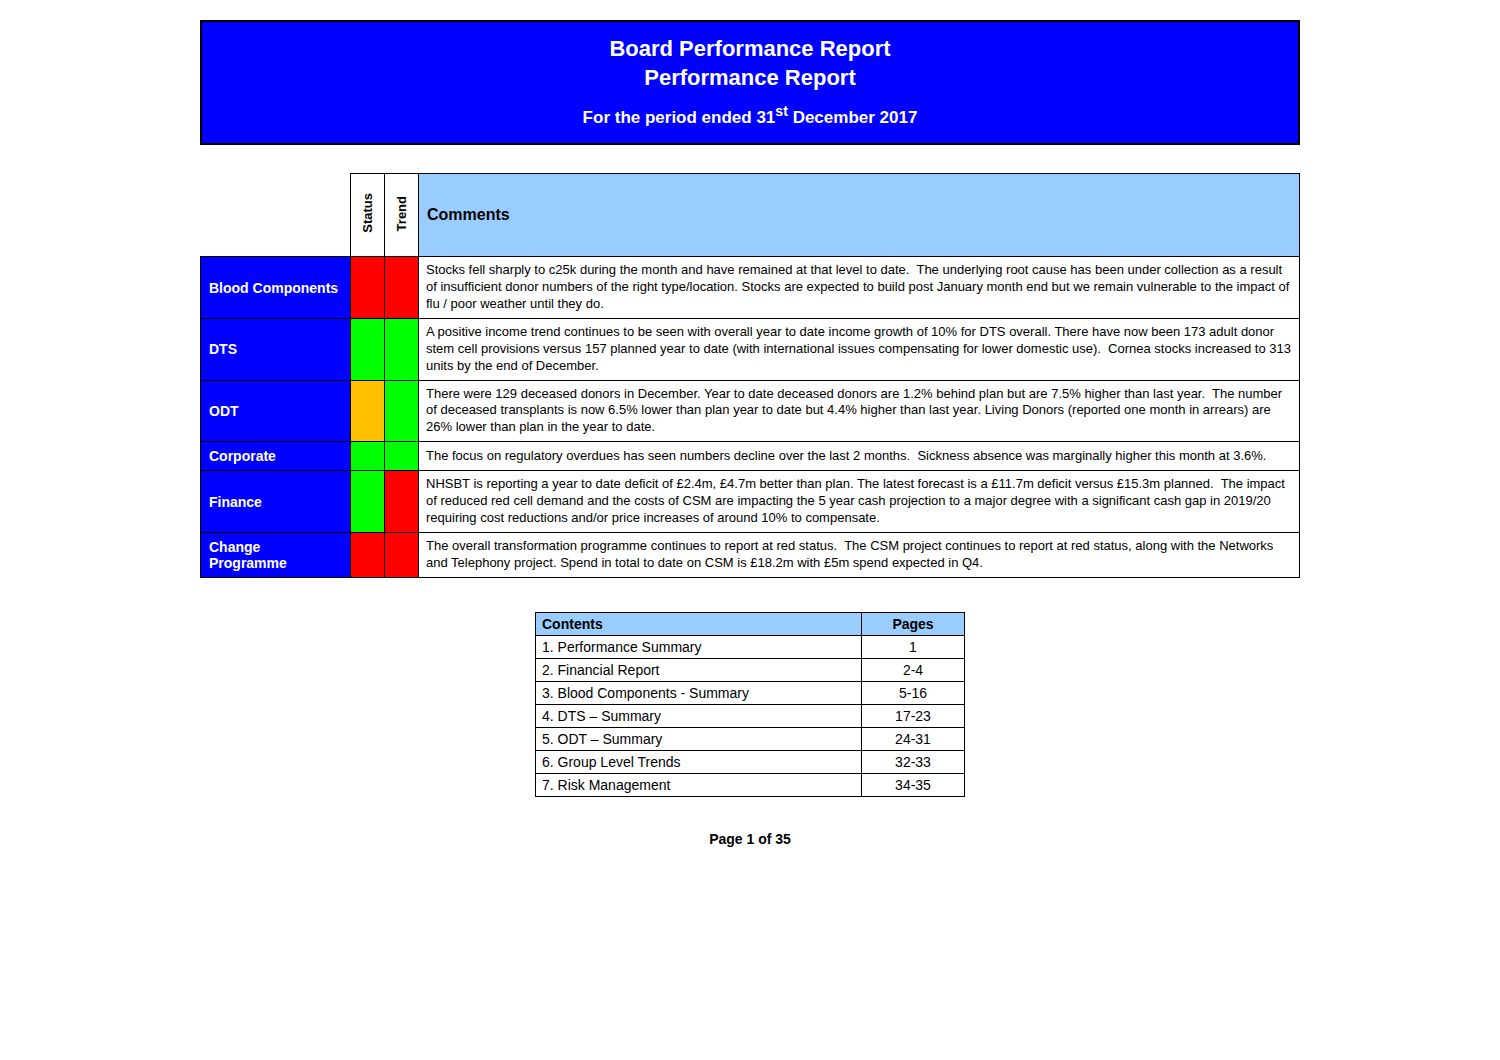Board Performance Report
Performance Report
For the period ended 31st December 2017
| | Status | Trend | Comments |
| --- | --- | --- | --- |
| Blood Components | | | Stocks fell sharply to c25k during the month and have remained at that level to date. The underlying root cause has been under collection as a result of insufficient donor numbers of the right type/location. Stocks are expected to build post January month end but we remain vulnerable to the impact of flu / poor weather until they do. |
| DTS | | | A positive income trend continues to be seen with overall year to date income growth of 10% for DTS overall. There have now been 173 adult donor stem cell provisions versus 157 planned year to date (with international issues compensating for lower domestic use). Cornea stocks increased to 313 units by the end of December. |
| ODT | | | There were 129 deceased donors in December. Year to date deceased donors are 1.2% behind plan but are 7.5% higher than last year. The number of deceased transplants is now 6.5% lower than plan year to date but 4.4% higher than last year. Living Donors (reported one month in arrears) are 26% lower than plan in the year to date. |
| Corporate | | | The focus on regulatory overdues has seen numbers decline over the last 2 months. Sickness absence was marginally higher this month at 3.6%. |
| Finance | | | NHSBT is reporting a year to date deficit of £2.4m, £4.7m better than plan. The latest forecast is a £11.7m deficit versus £15.3m planned. The impact of reduced red cell demand and the costs of CSM are impacting the 5 year cash projection to a major degree with a significant cash gap in 2019/20 requiring cost reductions and/or price increases of around 10% to compensate. |
| Change Programme | | | The overall transformation programme continues to report at red status. The CSM project continues to report at red status, along with the Networks and Telephony project. Spend in total to date on CSM is £18.2m with £5m spend expected in Q4. |
| Contents | Pages |
| --- | --- |
| 1. Performance Summary | 1 |
| 2. Financial Report | 2-4 |
| 3. Blood Components - Summary | 5-16 |
| 4. DTS – Summary | 17-23 |
| 5. ODT – Summary | 24-31 |
| 6. Group Level Trends | 32-33 |
| 7. Risk Management | 34-35 |
Page 1 of 35